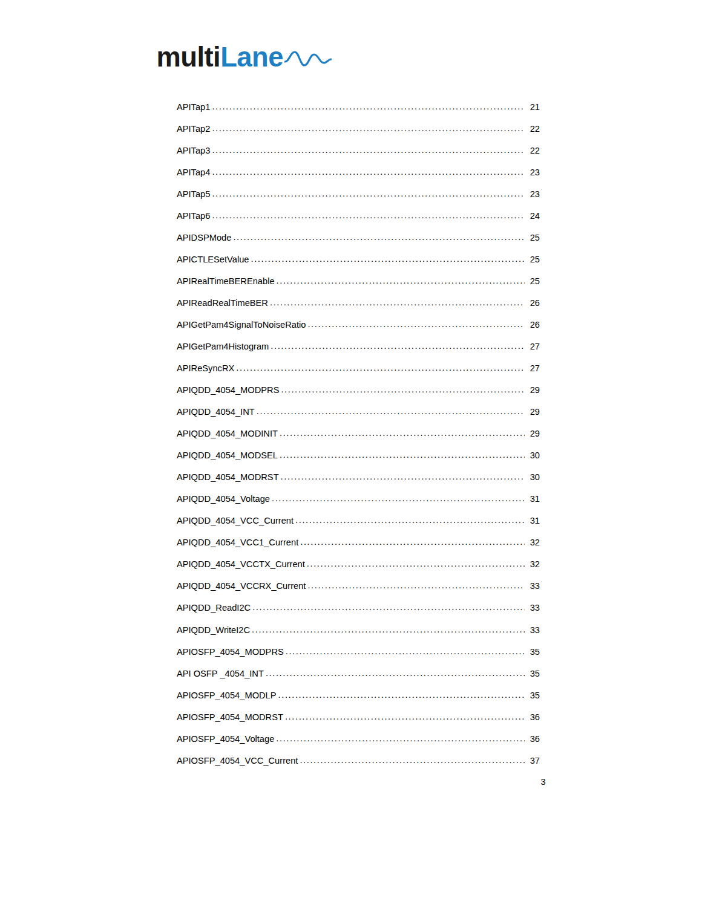multi Lane
APITap1.................................................................................................................................. 21
APITap2.................................................................................................................................. 22
APITap3.................................................................................................................................. 22
APITap4.................................................................................................................................. 23
APITap5.................................................................................................................................. 23
APITap6.................................................................................................................................. 24
APIDSPMode......................................................................................................................... 25
APICTLESetValue.................................................................................................................. 25
APIRealTimeBEREnable......................................................................................................... 25
APIReadRealTimeBER............................................................................................................. 26
APIGetPam4SignalToNoiseRatio............................................................................................. 26
APIGetPam4Histogram......................................................................................................... 27
APIReSyncRX......................................................................................................................... 27
APIQDD_4054_MODPRS......................................................................................................... 29
APIQDD_4054_INT................................................................................................................ 29
APIQDD_4054_MODINIT......................................................................................................... 29
APIQDD_4054_MODSEL.......................................................................................................... 30
APIQDD_4054_MODRST.......................................................................................................... 30
APIQDD_4054_Voltage........................................................................................................... 31
APIQDD_4054_VCC_Current................................................................................................... 31
APIQDD_4054_VCC1_Current................................................................................................. 32
APIQDD_4054_VCCTX_Current............................................................................................... 32
APIQDD_4054_VCCRX_Current............................................................................................... 33
APIQDD_ReadI2C.................................................................................................................. 33
APIQDD_WriteI2C................................................................................................................. 33
APIOSFP_4054_MODPRS........................................................................................................ 35
API OSFP _4054_INT.............................................................................................................. 35
APIOSFP_4054_MODLP.......................................................................................................... 35
APIOSFP_4054_MODRST........................................................................................................ 36
APIOSFP_4054_Voltage.......................................................................................................... 36
APIOSFP_4054_VCC_Current................................................................................................. 37
3